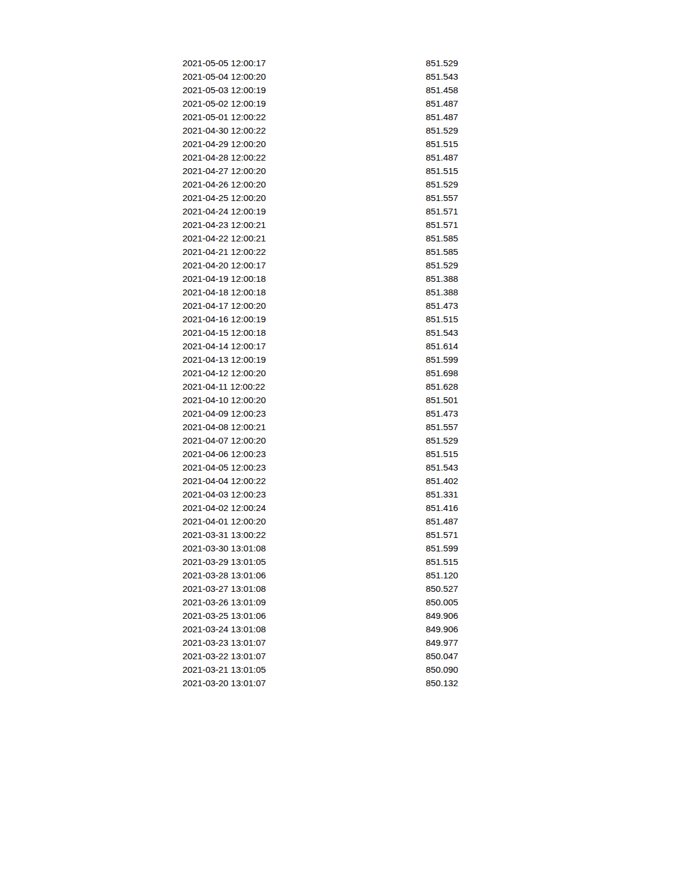| 2021-05-05 12:00:17 | 851.529 |
| 2021-05-04 12:00:20 | 851.543 |
| 2021-05-03 12:00:19 | 851.458 |
| 2021-05-02 12:00:19 | 851.487 |
| 2021-05-01 12:00:22 | 851.487 |
| 2021-04-30 12:00:22 | 851.529 |
| 2021-04-29 12:00:20 | 851.515 |
| 2021-04-28 12:00:22 | 851.487 |
| 2021-04-27 12:00:20 | 851.515 |
| 2021-04-26 12:00:20 | 851.529 |
| 2021-04-25 12:00:20 | 851.557 |
| 2021-04-24 12:00:19 | 851.571 |
| 2021-04-23 12:00:21 | 851.571 |
| 2021-04-22 12:00:21 | 851.585 |
| 2021-04-21 12:00:22 | 851.585 |
| 2021-04-20 12:00:17 | 851.529 |
| 2021-04-19 12:00:18 | 851.388 |
| 2021-04-18 12:00:18 | 851.388 |
| 2021-04-17 12:00:20 | 851.473 |
| 2021-04-16 12:00:19 | 851.515 |
| 2021-04-15 12:00:18 | 851.543 |
| 2021-04-14 12:00:17 | 851.614 |
| 2021-04-13 12:00:19 | 851.599 |
| 2021-04-12 12:00:20 | 851.698 |
| 2021-04-11 12:00:22 | 851.628 |
| 2021-04-10 12:00:20 | 851.501 |
| 2021-04-09 12:00:23 | 851.473 |
| 2021-04-08 12:00:21 | 851.557 |
| 2021-04-07 12:00:20 | 851.529 |
| 2021-04-06 12:00:23 | 851.515 |
| 2021-04-05 12:00:23 | 851.543 |
| 2021-04-04 12:00:22 | 851.402 |
| 2021-04-03 12:00:23 | 851.331 |
| 2021-04-02 12:00:24 | 851.416 |
| 2021-04-01 12:00:20 | 851.487 |
| 2021-03-31 13:00:22 | 851.571 |
| 2021-03-30 13:01:08 | 851.599 |
| 2021-03-29 13:01:05 | 851.515 |
| 2021-03-28 13:01:06 | 851.120 |
| 2021-03-27 13:01:08 | 850.527 |
| 2021-03-26 13:01:09 | 850.005 |
| 2021-03-25 13:01:06 | 849.906 |
| 2021-03-24 13:01:08 | 849.906 |
| 2021-03-23 13:01:07 | 849.977 |
| 2021-03-22 13:01:07 | 850.047 |
| 2021-03-21 13:01:05 | 850.090 |
| 2021-03-20 13:01:07 | 850.132 |